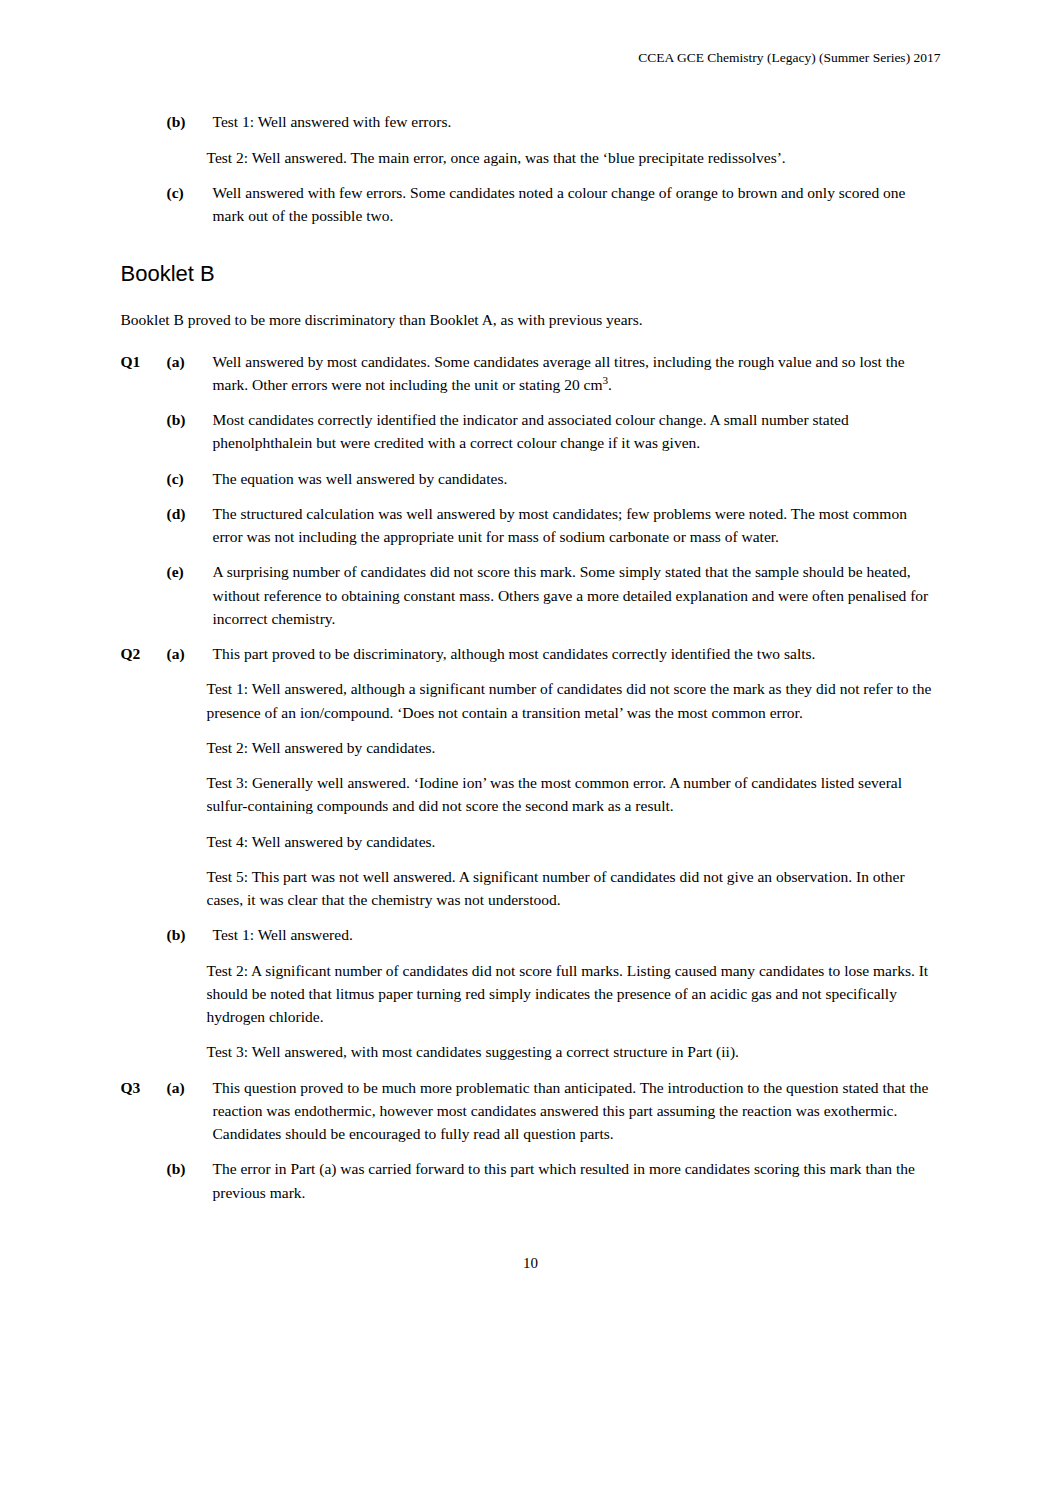CCEA GCE Chemistry (Legacy) (Summer Series) 2017
(b)
Test 1: Well answered with few errors.
Test 2: Well answered. The main error, once again, was that the ‘blue precipitate redissolves’.
(c)
Well answered with few errors. Some candidates noted a colour change of orange to brown and only scored one mark out of the possible two.
Booklet B
Booklet B proved to be more discriminatory than Booklet A, as with previous years.
Q1
(a)
Well answered by most candidates. Some candidates average all titres, including the rough value and so lost the mark. Other errors were not including the unit or stating 20 cm3.
(b)
Most candidates correctly identified the indicator and associated colour change. A small number stated phenolphthalein but were credited with a correct colour change if it was given.
(c)
The equation was well answered by candidates.
(d)
The structured calculation was well answered by most candidates; few problems were noted. The most common error was not including the appropriate unit for mass of sodium carbonate or mass of water.
(e)
A surprising number of candidates did not score this mark. Some simply stated that the sample should be heated, without reference to obtaining constant mass. Others gave a more detailed explanation and were often penalised for incorrect chemistry.
Q2
(a)
This part proved to be discriminatory, although most candidates correctly identified the two salts.
Test 1: Well answered, although a significant number of candidates did not score the mark as they did not refer to the presence of an ion/compound. ‘Does not contain a transition metal’ was the most common error.
Test 2: Well answered by candidates.
Test 3: Generally well answered. ‘Iodine ion’ was the most common error. A number of candidates listed several sulfur-containing compounds and did not score the second mark as a result.
Test 4: Well answered by candidates.
Test 5: This part was not well answered. A significant number of candidates did not give an observation. In other cases, it was clear that the chemistry was not understood.
(b)
Test 1: Well answered.
Test 2: A significant number of candidates did not score full marks. Listing caused many candidates to lose marks. It should be noted that litmus paper turning red simply indicates the presence of an acidic gas and not specifically hydrogen chloride.
Test 3: Well answered, with most candidates suggesting a correct structure in Part (ii).
Q3
(a)
This question proved to be much more problematic than anticipated. The introduction to the question stated that the reaction was endothermic, however most candidates answered this part assuming the reaction was exothermic. Candidates should be encouraged to fully read all question parts.
(b)
The error in Part (a) was carried forward to this part which resulted in more candidates scoring this mark than the previous mark.
10